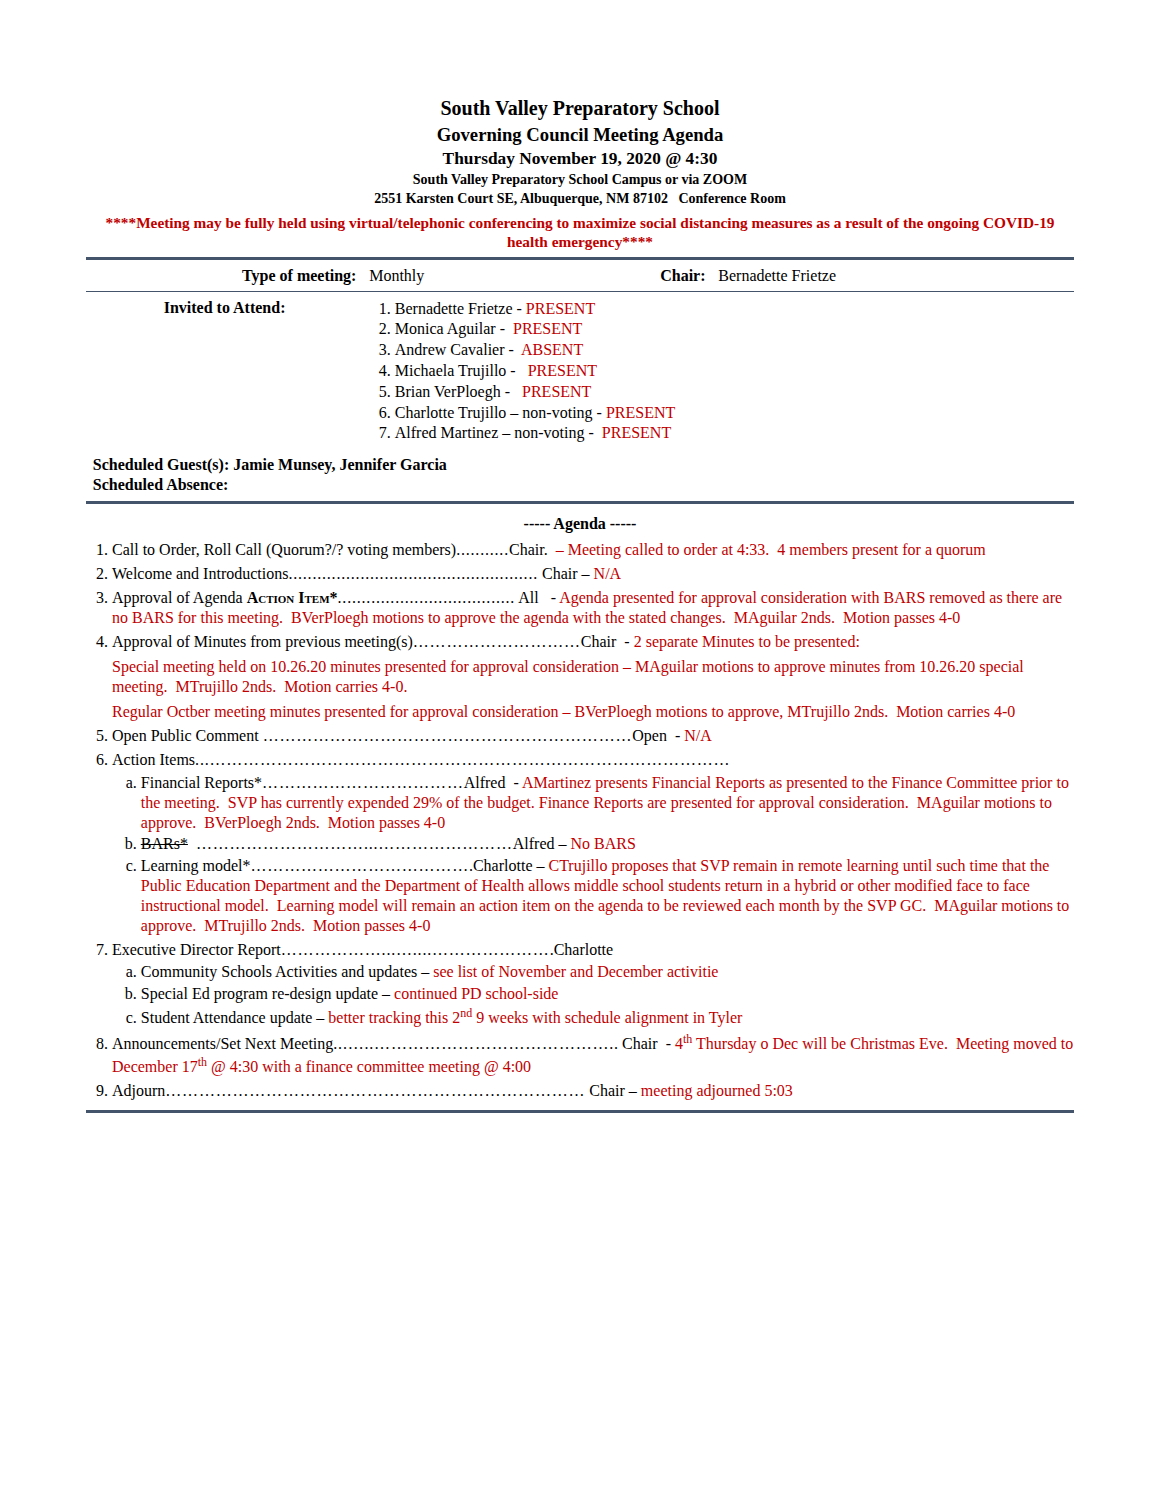South Valley Preparatory School
Governing Council Meeting Agenda
Thursday November 19, 2020 @ 4:30
South Valley Preparatory School Campus or via ZOOM
2551 Karsten Court SE, Albuquerque, NM 87102 Conference Room
****Meeting may be fully held using virtual/telephonic conferencing to maximize social distancing measures as a result of the ongoing COVID-19 health emergency****
| Type of meeting: | Monthly | Chair: | Bernadette Frietze |
| Invited to Attend: | Bernadette Frietze - PRESENT Monica Aguilar - PRESENT Andrew Cavalier - ABSENT Michaela Trujillo - PRESENT Brian VerPloegh - PRESENT Charlotte Trujillo – non-voting - PRESENT Alfred Martinez – non-voting - PRESENT |
| Scheduled Guest(s): Jamie Munsey, Jennifer Garcia Scheduled Absence: |
----- Agenda -----
Call to Order, Roll Call (Quorum?/? voting members)........... Chair. – Meeting called to order at 4:33. 4 members present for a quorum
Welcome and Introductions.................................................... Chair – N/A
Approval of Agenda Action Item*..................................... All - Agenda presented for approval consideration with BARS removed as there are no BARS for this meeting. BVerPloegh motions to approve the agenda with the stated changes. MAguilar 2nds. Motion passes 4-0
Approval of Minutes from previous meeting(s)…………………………Chair - 2 separate Minutes to be presented:
Special meeting held on 10.26.20 minutes presented for approval consideration – MAguilar motions to approve minutes from 10.26.20 special meeting. MTrujillo 2nds. Motion carries 4-0.
Regular Octber meeting minutes presented for approval consideration – BVerPloegh motions to approve, MTrujillo 2nds. Motion carries 4-0
Open Public Comment …………………………………………………………Open - N/A
Action Items...…………………………………………………………………………………
Financial Reports*………………………………Alfred - AMartinez presents Financial Reports as presented to the Finance Committee prior to the meeting. SVP has currently expended 29% of the budget. Finance Reports are presented for approval consideration. MAguilar motions to approve. BVerPloegh 2nds. Motion passes 4-0
BARs* …………………………...……………………Alfred – No BARS
Learning model*………………………………….Charlotte – CTrujillo proposes that SVP remain in remote learning until such time that the Public Education Department and the Department of Health allows middle school students return in a hybrid or other modified face to face instructional model. Learning model will remain an action item on the agenda to be reviewed each month by the SVP GC. MAguilar motions to approve. MTrujillo 2nds. Motion passes 4-0
Executive Director Report………………...…....………………….Charlotte
Community Schools Activities and updates – see list of November and December activitie
Special Ed program re-design update – continued PD school-side
Student Attendance update – better tracking this 2nd 9 weeks with schedule alignment in Tyler
Announcements/Set Next Meeting...…..…………………………………….. Chair - 4th Thursday o Dec will be Christmas Eve. Meeting moved to December 17th @ 4:30 with a finance committee meeting @ 4:00
Adjourn………………………………………………………………… Chair – meeting adjourned 5:03